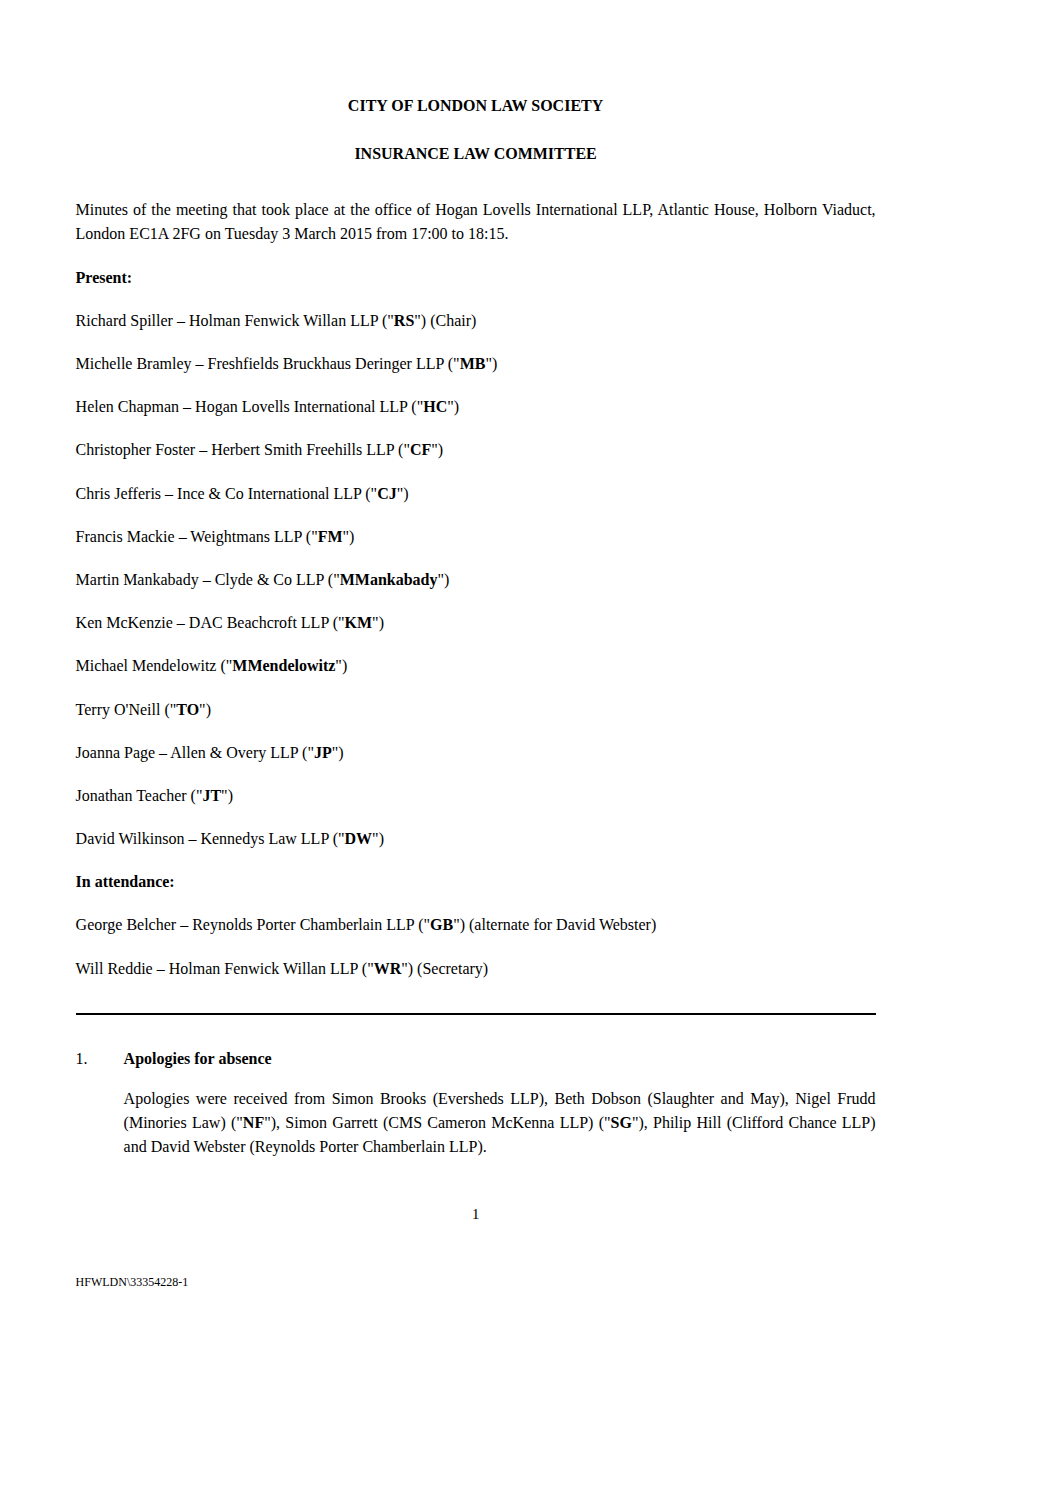City of London Law Society
Insurance Law Committee
Minutes of the meeting that took place at the office of Hogan Lovells International LLP, Atlantic House, Holborn Viaduct, London EC1A 2FG on Tuesday 3 March 2015 from 17:00 to 18:15.
Present:
Richard Spiller – Holman Fenwick Willan LLP ("RS") (Chair)
Michelle Bramley – Freshfields Bruckhaus Deringer LLP ("MB")
Helen Chapman – Hogan Lovells International LLP ("HC")
Christopher Foster – Herbert Smith Freehills LLP ("CF")
Chris Jefferis – Ince & Co International LLP ("CJ")
Francis Mackie – Weightmans LLP ("FM")
Martin Mankabady – Clyde & Co LLP ("MMankabady")
Ken McKenzie – DAC Beachcroft LLP ("KM")
Michael Mendelowitz ("MMendelowitz")
Terry O'Neill ("TO")
Joanna Page – Allen & Overy LLP ("JP")
Jonathan Teacher ("JT")
David Wilkinson – Kennedys Law LLP ("DW")
In attendance:
George Belcher – Reynolds Porter Chamberlain LLP ("GB") (alternate for David Webster)
Will Reddie – Holman Fenwick Willan LLP ("WR") (Secretary)
1.
Apologies for absence
Apologies were received from Simon Brooks (Eversheds LLP), Beth Dobson (Slaughter and May), Nigel Frudd (Minories Law) ("NF"), Simon Garrett (CMS Cameron McKenna LLP) ("SG"), Philip Hill (Clifford Chance LLP) and David Webster (Reynolds Porter Chamberlain LLP).
1
HFWLDN\33354228-1